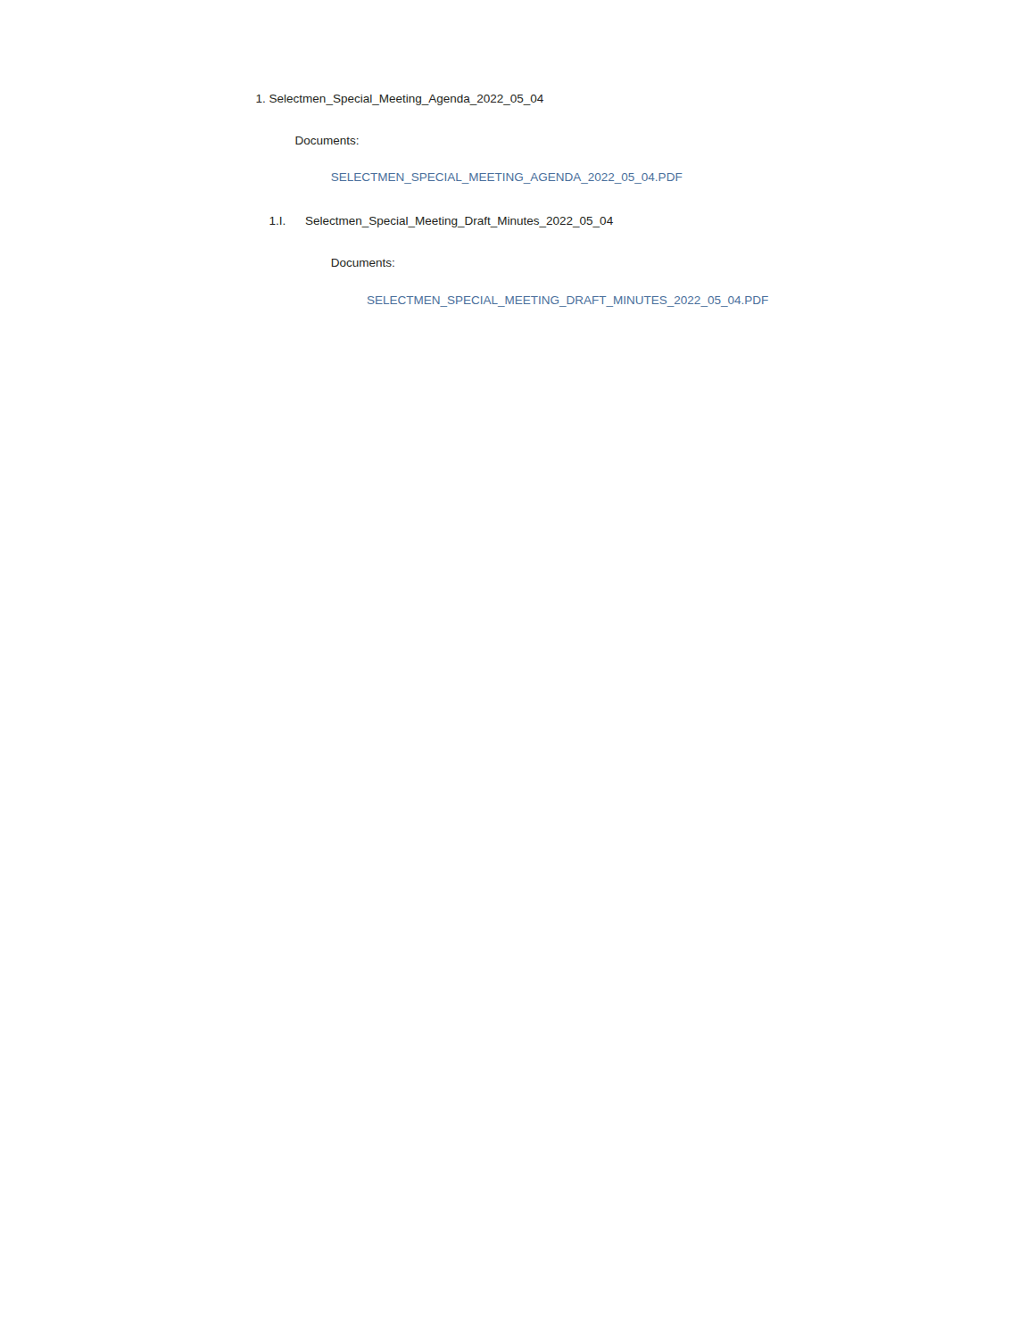Selectmen_Special_Meeting_Agenda_2022_05_04
Documents:
SELECTMEN_SPECIAL_MEETING_AGENDA_2022_05_04.PDF
Selectmen_Special_Meeting_Draft_Minutes_2022_05_04
Documents:
SELECTMEN_SPECIAL_MEETING_DRAFT_MINUTES_2022_05_04.PDF